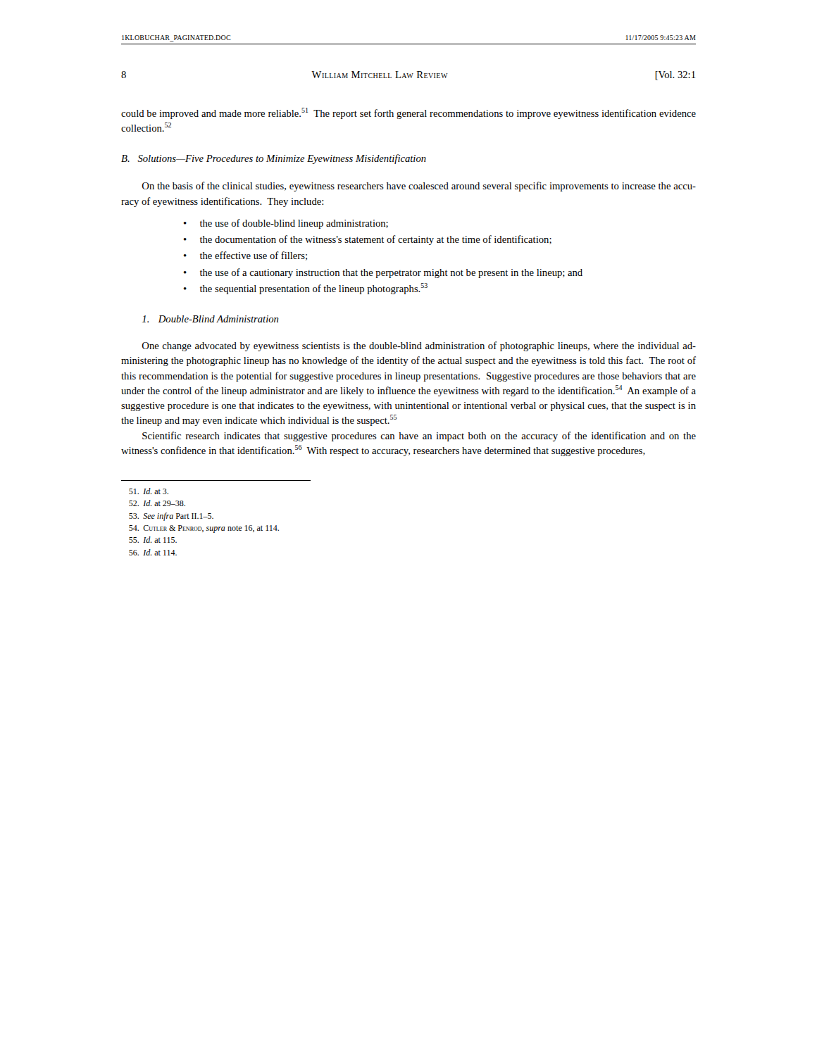1KLOBUCHAR_PAGINATED.DOC 11/17/2005 9:45:23 AM
8 William Mitchell Law Review [Vol. 32:1
could be improved and made more reliable.51 The report set forth general recommendations to improve eyewitness identification evidence collection.52
B. Solutions—Five Procedures to Minimize Eyewitness Misidentification
On the basis of the clinical studies, eyewitness researchers have coalesced around several specific improvements to increase the accuracy of eyewitness identifications. They include:
the use of double-blind lineup administration;
the documentation of the witness's statement of certainty at the time of identification;
the effective use of fillers;
the use of a cautionary instruction that the perpetrator might not be present in the lineup; and
the sequential presentation of the lineup photographs.53
1. Double-Blind Administration
One change advocated by eyewitness scientists is the double-blind administration of photographic lineups, where the individual administering the photographic lineup has no knowledge of the identity of the actual suspect and the eyewitness is told this fact. The root of this recommendation is the potential for suggestive procedures in lineup presentations. Suggestive procedures are those behaviors that are under the control of the lineup administrator and are likely to influence the eyewitness with regard to the identification.54 An example of a suggestive procedure is one that indicates to the eyewitness, with unintentional or intentional verbal or physical cues, that the suspect is in the lineup and may even indicate which individual is the suspect.55
Scientific research indicates that suggestive procedures can have an impact both on the accuracy of the identification and on the witness's confidence in that identification.56 With respect to accuracy, researchers have determined that suggestive procedures,
51. Id. at 3.
52. Id. at 29–38.
53. See infra Part II.1–5.
54. Cutler & Penrod, supra note 16, at 114.
55. Id. at 115.
56. Id. at 114.